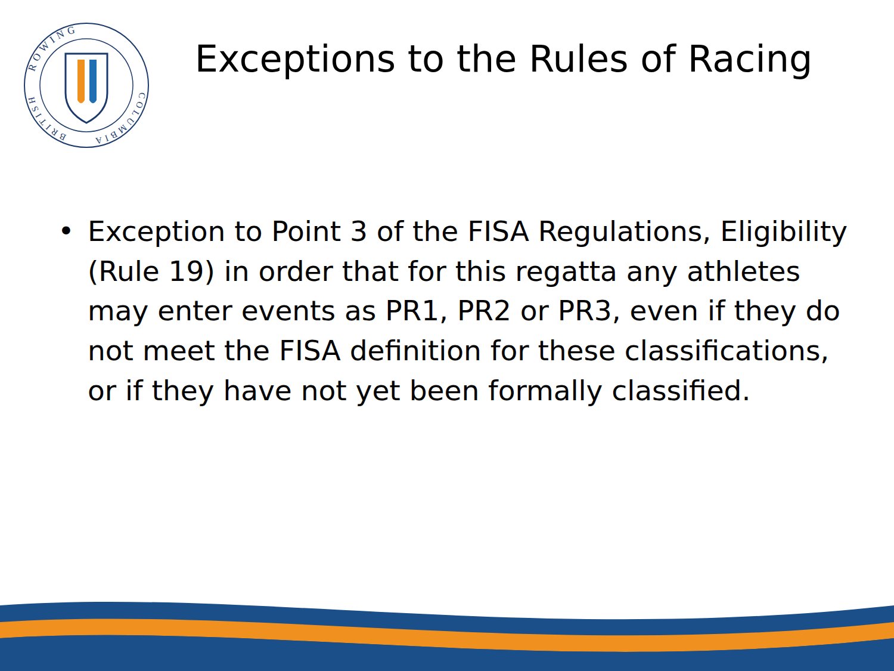ROWING COLUMBIA BRITISH
Exceptions to the Rules of Racing
Exception to Point 3 of the FISA Regulations, Eligibility (Rule 19) in order that for this regatta any athletes may enter events as PR1, PR2 or PR3, even if they do not meet the FISA definition for these classifications, or if they have not yet been formally classified.